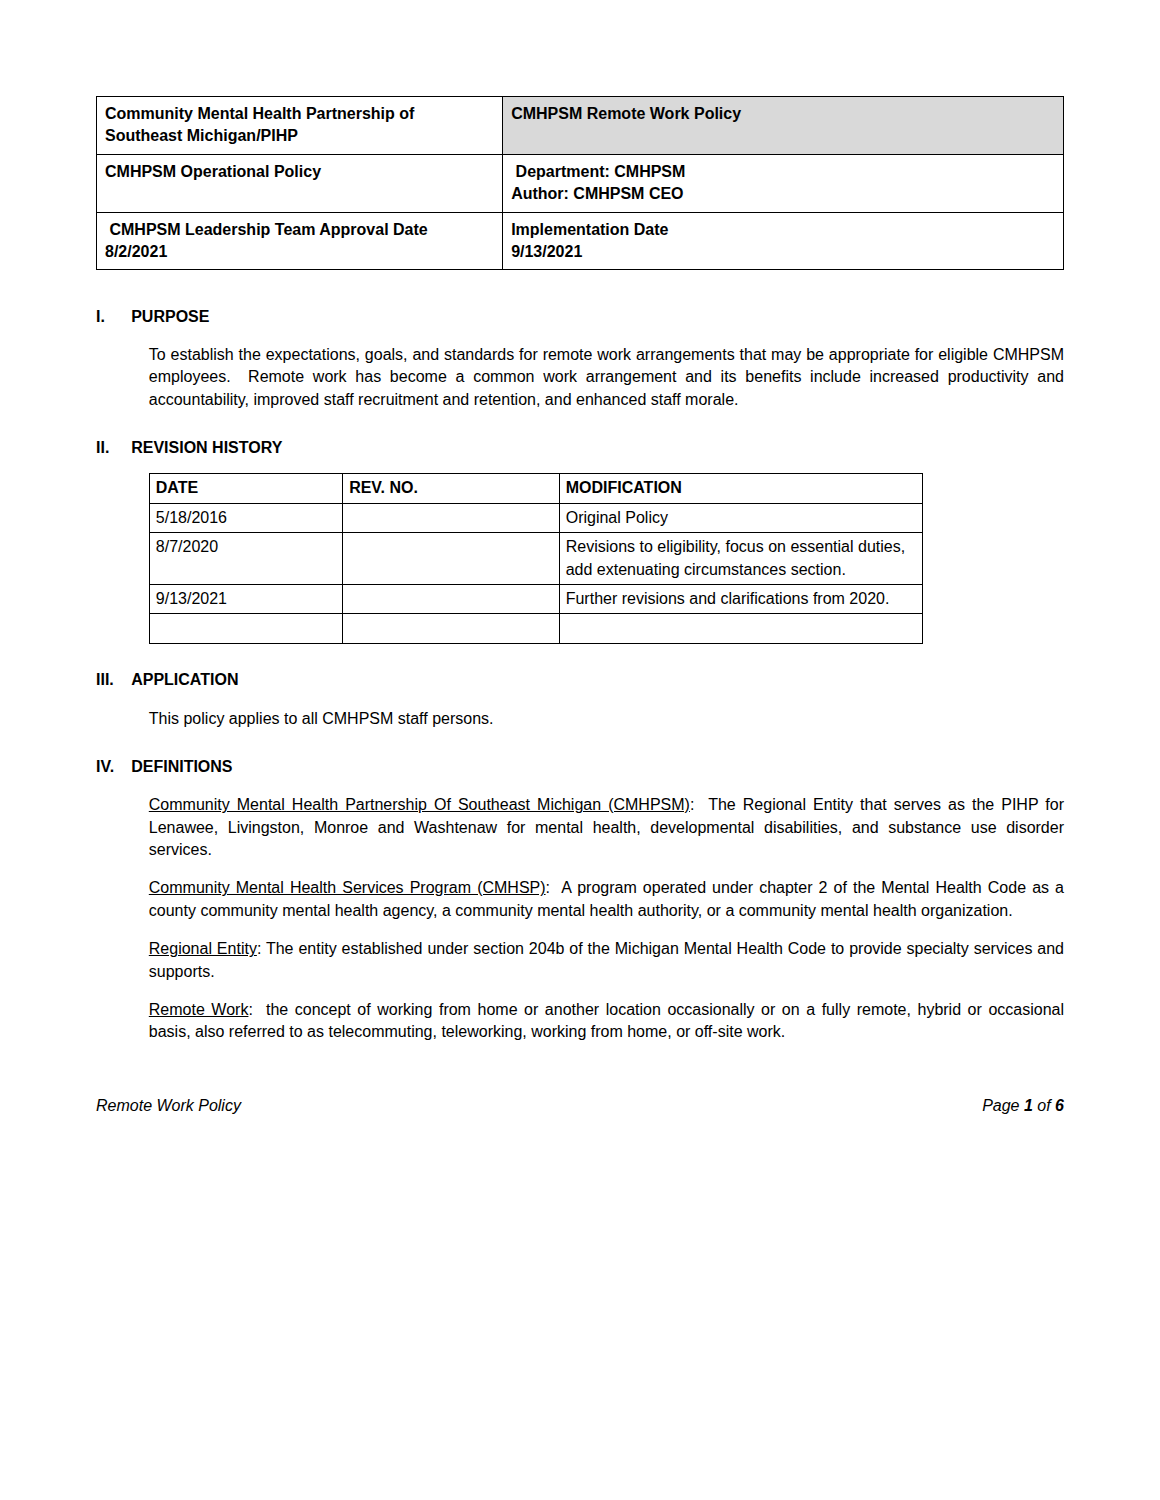| Community Mental Health Partnership of Southeast Michigan/PIHP | CMHPSM Remote Work Policy |
| CMHPSM Operational Policy | Department: CMHPSM Author: CMHPSM CEO |
| CMHPSM Leadership Team Approval Date 8/2/2021 | Implementation Date 9/13/2021 |
I. PURPOSE
To establish the expectations, goals, and standards for remote work arrangements that may be appropriate for eligible CMHPSM employees. Remote work has become a common work arrangement and its benefits include increased productivity and accountability, improved staff recruitment and retention, and enhanced staff morale.
II. REVISION HISTORY
| DATE | REV. NO. | MODIFICATION |
| --- | --- | --- |
| 5/18/2016 | | Original Policy |
| 8/7/2020 | | Revisions to eligibility, focus on essential duties, add extenuating circumstances section. |
| 9/13/2021 | | Further revisions and clarifications from 2020. |
III. APPLICATION
This policy applies to all CMHPSM staff persons.
IV. DEFINITIONS
Community Mental Health Partnership Of Southeast Michigan (CMHPSM): The Regional Entity that serves as the PIHP for Lenawee, Livingston, Monroe and Washtenaw for mental health, developmental disabilities, and substance use disorder services.
Community Mental Health Services Program (CMHSP): A program operated under chapter 2 of the Mental Health Code as a county community mental health agency, a community mental health authority, or a community mental health organization.
Regional Entity: The entity established under section 204b of the Michigan Mental Health Code to provide specialty services and supports.
Remote Work: the concept of working from home or another location occasionally or on a fully remote, hybrid or occasional basis, also referred to as telecommuting, teleworking, working from home, or off-site work.
Remote Work Policy
Page 1 of 6